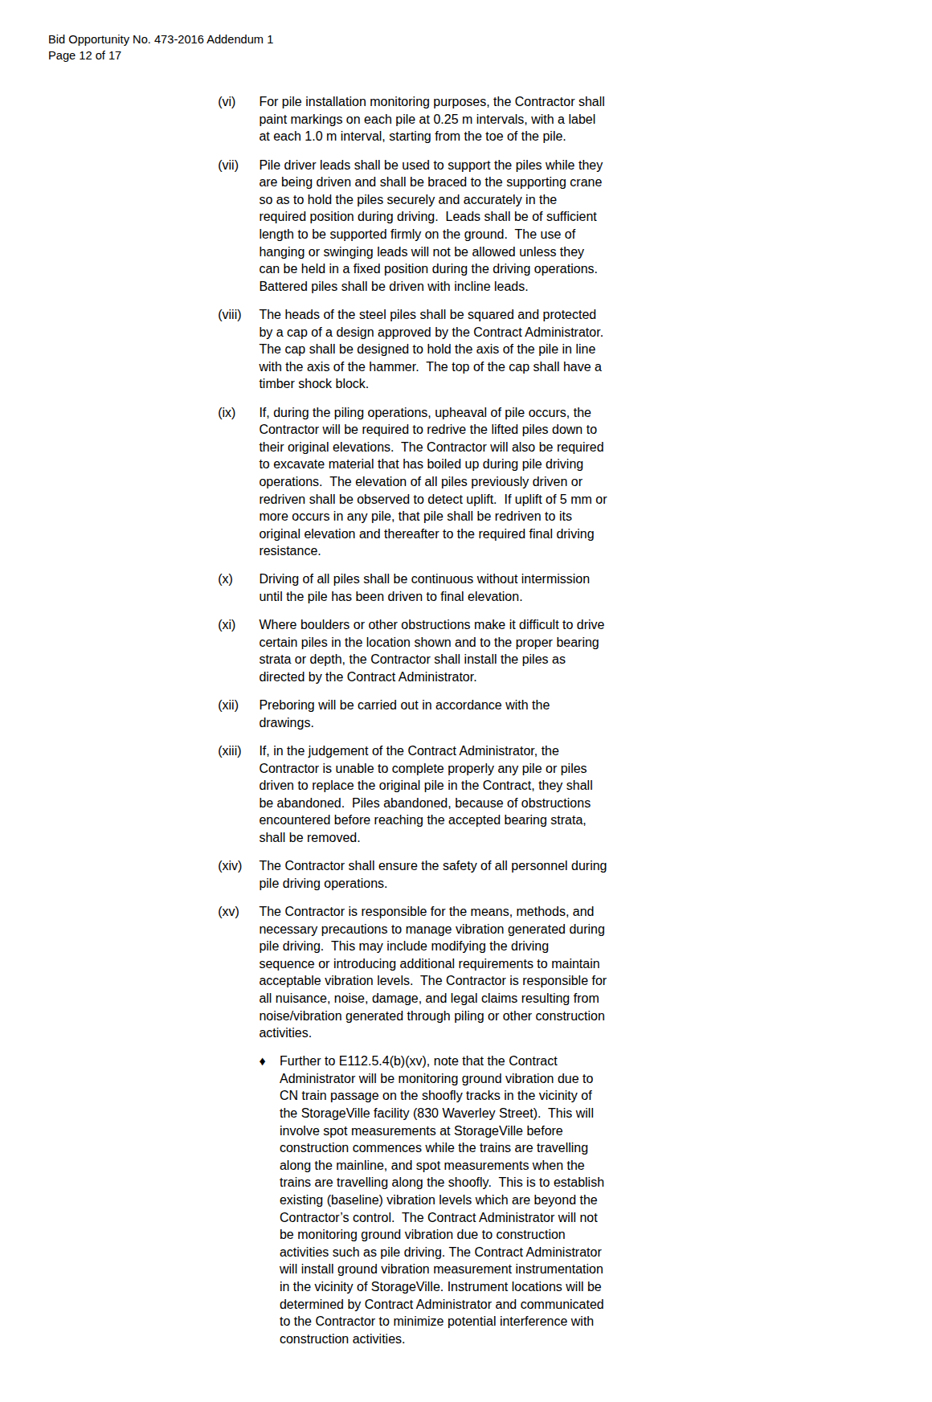Bid Opportunity No. 473-2016 Addendum 1
Page 12 of 17
(vi) For pile installation monitoring purposes, the Contractor shall paint markings on each pile at 0.25 m intervals, with a label at each 1.0 m interval, starting from the toe of the pile.
(vii) Pile driver leads shall be used to support the piles while they are being driven and shall be braced to the supporting crane so as to hold the piles securely and accurately in the required position during driving. Leads shall be of sufficient length to be supported firmly on the ground. The use of hanging or swinging leads will not be allowed unless they can be held in a fixed position during the driving operations. Battered piles shall be driven with incline leads.
(viii) The heads of the steel piles shall be squared and protected by a cap of a design approved by the Contract Administrator. The cap shall be designed to hold the axis of the pile in line with the axis of the hammer. The top of the cap shall have a timber shock block.
(ix) If, during the piling operations, upheaval of pile occurs, the Contractor will be required to redrive the lifted piles down to their original elevations. The Contractor will also be required to excavate material that has boiled up during pile driving operations. The elevation of all piles previously driven or redriven shall be observed to detect uplift. If uplift of 5 mm or more occurs in any pile, that pile shall be redriven to its original elevation and thereafter to the required final driving resistance.
(x) Driving of all piles shall be continuous without intermission until the pile has been driven to final elevation.
(xi) Where boulders or other obstructions make it difficult to drive certain piles in the location shown and to the proper bearing strata or depth, the Contractor shall install the piles as directed by the Contract Administrator.
(xii) Preboring will be carried out in accordance with the drawings.
(xiii) If, in the judgement of the Contract Administrator, the Contractor is unable to complete properly any pile or piles driven to replace the original pile in the Contract, they shall be abandoned. Piles abandoned, because of obstructions encountered before reaching the accepted bearing strata, shall be removed.
(xiv) The Contractor shall ensure the safety of all personnel during pile driving operations.
(xv) The Contractor is responsible for the means, methods, and necessary precautions to manage vibration generated during pile driving. This may include modifying the driving sequence or introducing additional requirements to maintain acceptable vibration levels. The Contractor is responsible for all nuisance, noise, damage, and legal claims resulting from noise/vibration generated through piling or other construction activities.
♦ Further to E112.5.4(b)(xv), note that the Contract Administrator will be monitoring ground vibration due to CN train passage on the shoofly tracks in the vicinity of the StorageVille facility (830 Waverley Street). This will involve spot measurements at StorageVille before construction commences while the trains are travelling along the mainline, and spot measurements when the trains are travelling along the shoofly. This is to establish existing (baseline) vibration levels which are beyond the Contractor’s control. The Contract Administrator will not be monitoring ground vibration due to construction activities such as pile driving. The Contract Administrator will install ground vibration measurement instrumentation in the vicinity of StorageVille. Instrument locations will be determined by Contract Administrator and communicated to the Contractor to minimize potential interference with construction activities.